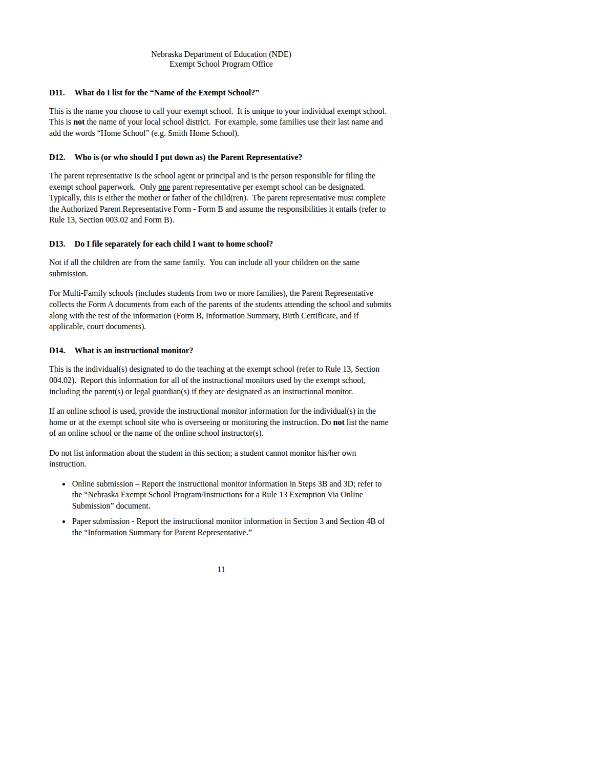Nebraska Department of Education (NDE)
Exempt School Program Office
D11. What do I list for the “Name of the Exempt School?”
This is the name you choose to call your exempt school. It is unique to your individual exempt school. This is not the name of your local school district. For example, some families use their last name and add the words “Home School” (e.g. Smith Home School).
D12. Who is (or who should I put down as) the Parent Representative?
The parent representative is the school agent or principal and is the person responsible for filing the exempt school paperwork. Only one parent representative per exempt school can be designated. Typically, this is either the mother or father of the child(ren). The parent representative must complete the Authorized Parent Representative Form - Form B and assume the responsibilities it entails (refer to Rule 13, Section 003.02 and Form B).
D13. Do I file separately for each child I want to home school?
Not if all the children are from the same family. You can include all your children on the same submission.
For Multi-Family schools (includes students from two or more families), the Parent Representative collects the Form A documents from each of the parents of the students attending the school and submits along with the rest of the information (Form B, Information Summary, Birth Certificate, and if applicable, court documents).
D14. What is an instructional monitor?
This is the individual(s) designated to do the teaching at the exempt school (refer to Rule 13, Section 004.02). Report this information for all of the instructional monitors used by the exempt school, including the parent(s) or legal guardian(s) if they are designated as an instructional monitor.
If an online school is used, provide the instructional monitor information for the individual(s) in the home or at the exempt school site who is overseeing or monitoring the instruction. Do not list the name of an online school or the name of the online school instructor(s).
Do not list information about the student in this section; a student cannot monitor his/her own instruction.
Online submission – Report the instructional monitor information in Steps 3B and 3D; refer to the “Nebraska Exempt School Program/Instructions for a Rule 13 Exemption Via Online Submission” document.
Paper submission - Report the instructional monitor information in Section 3 and Section 4B of the “Information Summary for Parent Representative.”
11